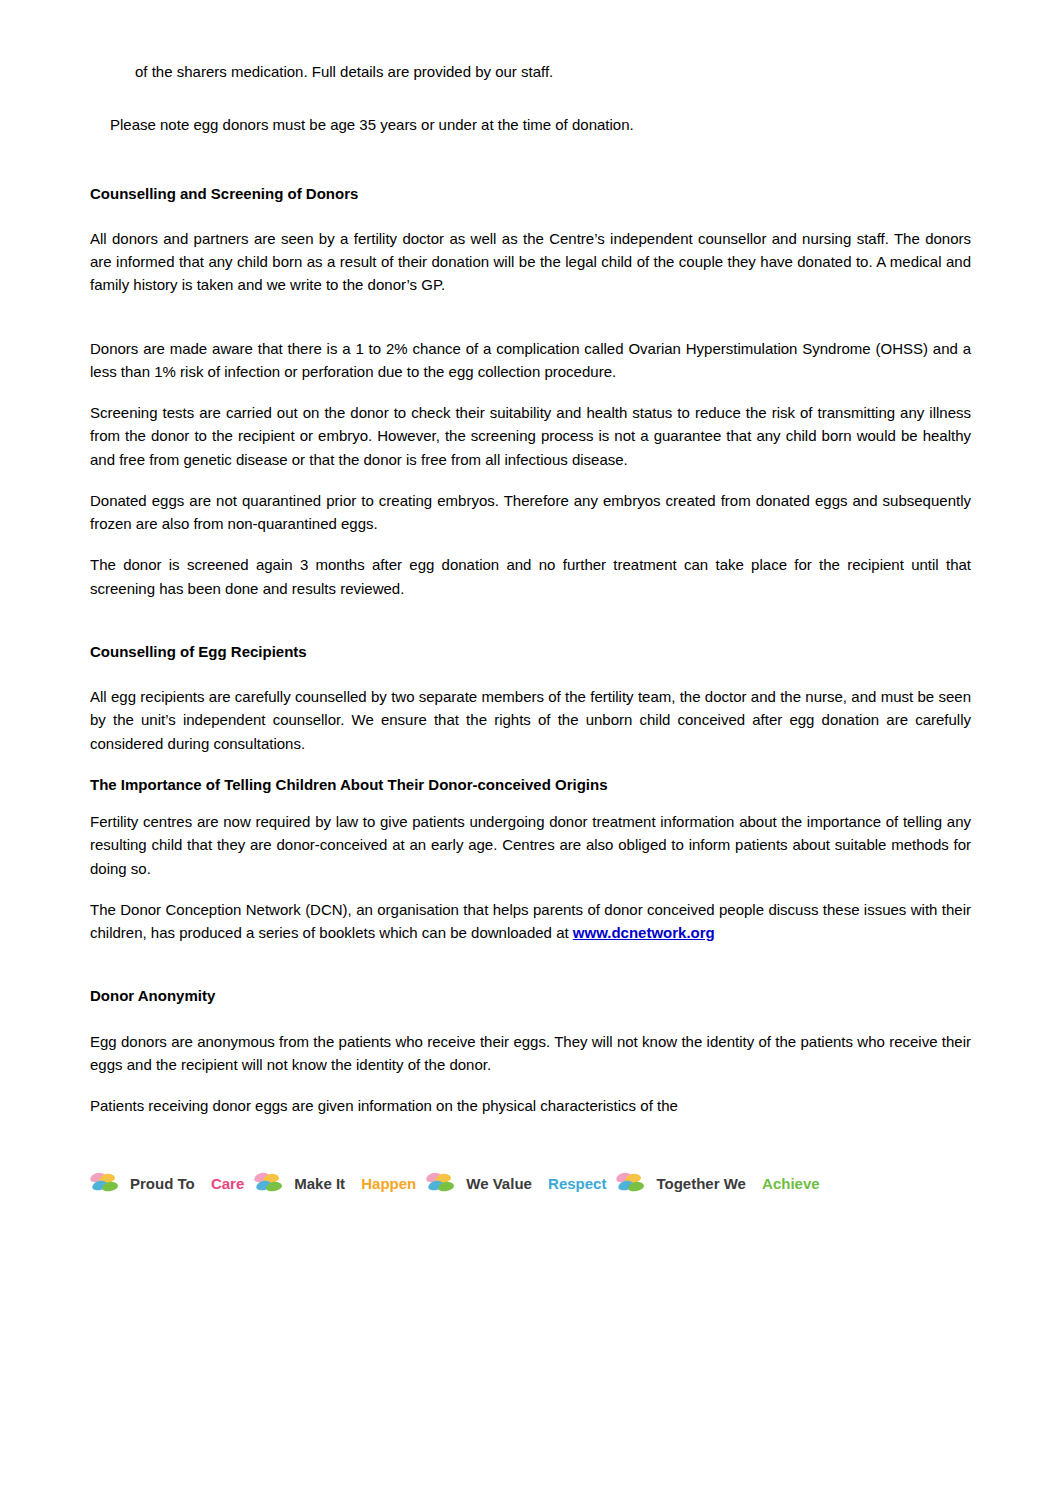of the sharers medication. Full details are provided by our staff.
Please note egg donors must be age 35 years or under at the time of donation.
Counselling and Screening of Donors
All donors and partners are seen by a fertility doctor as well as the Centre’s independent counsellor and nursing staff. The donors are informed that any child born as a result of their donation will be the legal child of the couple they have donated to. A medical and family history is taken and we write to the donor’s GP.
Donors are made aware that there is a 1 to 2% chance of a complication called Ovarian Hyperstimulation Syndrome (OHSS) and a less than 1% risk of infection or perforation due to the egg collection procedure.
Screening tests are carried out on the donor to check their suitability and health status to reduce the risk of transmitting any illness from the donor to the recipient or embryo. However, the screening process is not a guarantee that any child born would be healthy and free from genetic disease or that the donor is free from all infectious disease.
Donated eggs are not quarantined prior to creating embryos. Therefore any embryos created from donated eggs and subsequently frozen are also from non-quarantined eggs.
The donor is screened again 3 months after egg donation and no further treatment can take place for the recipient until that screening has been done and results reviewed.
Counselling of Egg Recipients
All egg recipients are carefully counselled by two separate members of the fertility team, the doctor and the nurse, and must be seen by the unit’s independent counsellor. We ensure that the rights of the unborn child conceived after egg donation are carefully considered during consultations.
The Importance of Telling Children About Their Donor-conceived Origins
Fertility centres are now required by law to give patients undergoing donor treatment information about the importance of telling any resulting child that they are donor-conceived at an early age. Centres are also obliged to inform patients about suitable methods for doing so.
The Donor Conception Network (DCN), an organisation that helps parents of donor conceived people discuss these issues with their children, has produced a series of booklets which can be downloaded at www.dcnetwork.org
Donor Anonymity
Egg donors are anonymous from the patients who receive their eggs. They will not know the identity of the patients who receive their eggs and the recipient will not know the identity of the donor.
Patients receiving donor eggs are given information on the physical characteristics of the
Proud To Care
Make It Happen
We Value Respect
Together We Achieve